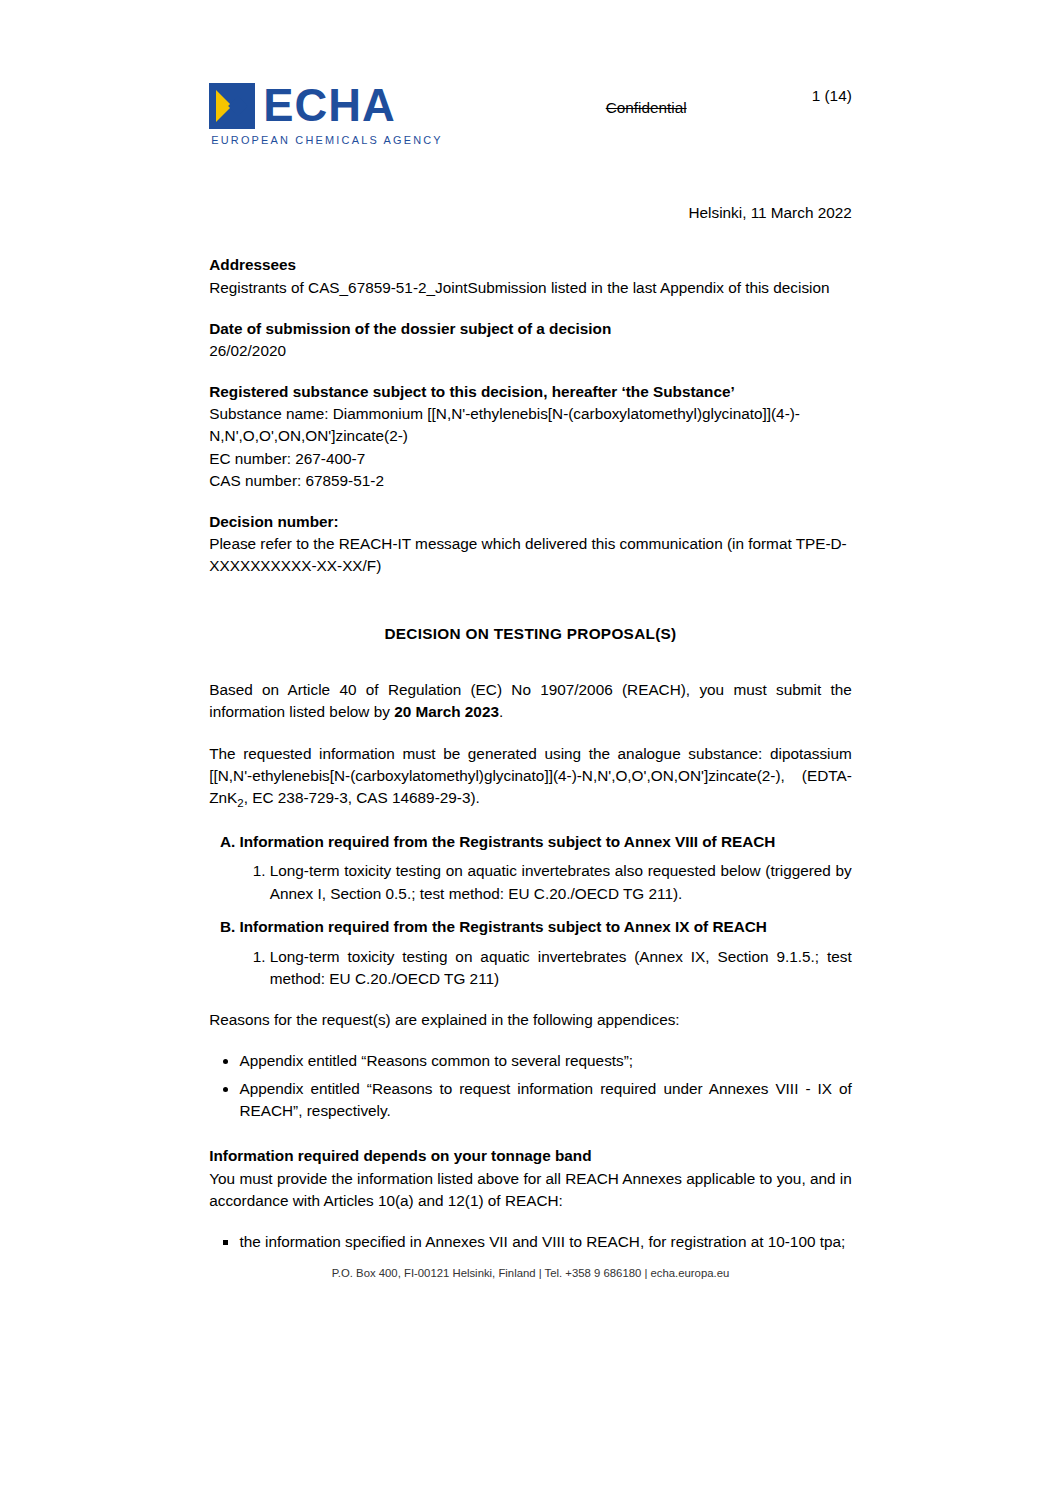ECHA
EUROPEAN CHEMICALS AGENCY
Confidential
1 (14)
Helsinki, 11 March 2022
Addressees
Registrants of CAS_67859-51-2_JointSubmission listed in the last Appendix of this decision
Date of submission of the dossier subject of a decision
26/02/2020
Registered substance subject to this decision, hereafter ‘the Substance’
Substance name: Diammonium [[N,N'-ethylenebis[N-(carboxylatomethyl)glycinato]](4-)-N,N',O,O',ON,ON']zincate(2-)
EC number: 267-400-7
CAS number: 67859-51-2
Decision number:
Please refer to the REACH-IT message which delivered this communication (in format TPE-D-XXXXXXXXXX-XX-XX/F)
DECISION ON TESTING PROPOSAL(S)
Based on Article 40 of Regulation (EC) No 1907/2006 (REACH), you must submit the information listed below by 20 March 2023.
The requested information must be generated using the analogue substance: dipotassium [[N,N'-ethylenebis[N-(carboxylatomethyl)glycinato]](4-)-N,N',O,O',ON,ON']zincate(2-), (EDTA-ZnK2, EC 238-729-3, CAS 14689-29-3).
Information required from the Registrants subject to Annex VIII of REACH
Long-term toxicity testing on aquatic invertebrates also requested below (triggered by Annex I, Section 0.5.; test method: EU C.20./OECD TG 211).
Information required from the Registrants subject to Annex IX of REACH
Long-term toxicity testing on aquatic invertebrates (Annex IX, Section 9.1.5.; test method: EU C.20./OECD TG 211)
Reasons for the request(s) are explained in the following appendices:
Appendix entitled “Reasons common to several requests”;
Appendix entitled “Reasons to request information required under Annexes VIII - IX of REACH”, respectively.
Information required depends on your tonnage band
You must provide the information listed above for all REACH Annexes applicable to you, and in accordance with Articles 10(a) and 12(1) of REACH:
the information specified in Annexes VII and VIII to REACH, for registration at 10-100 tpa;
P.O. Box 400, FI-00121 Helsinki, Finland | Tel. +358 9 686180 | echa.europa.eu